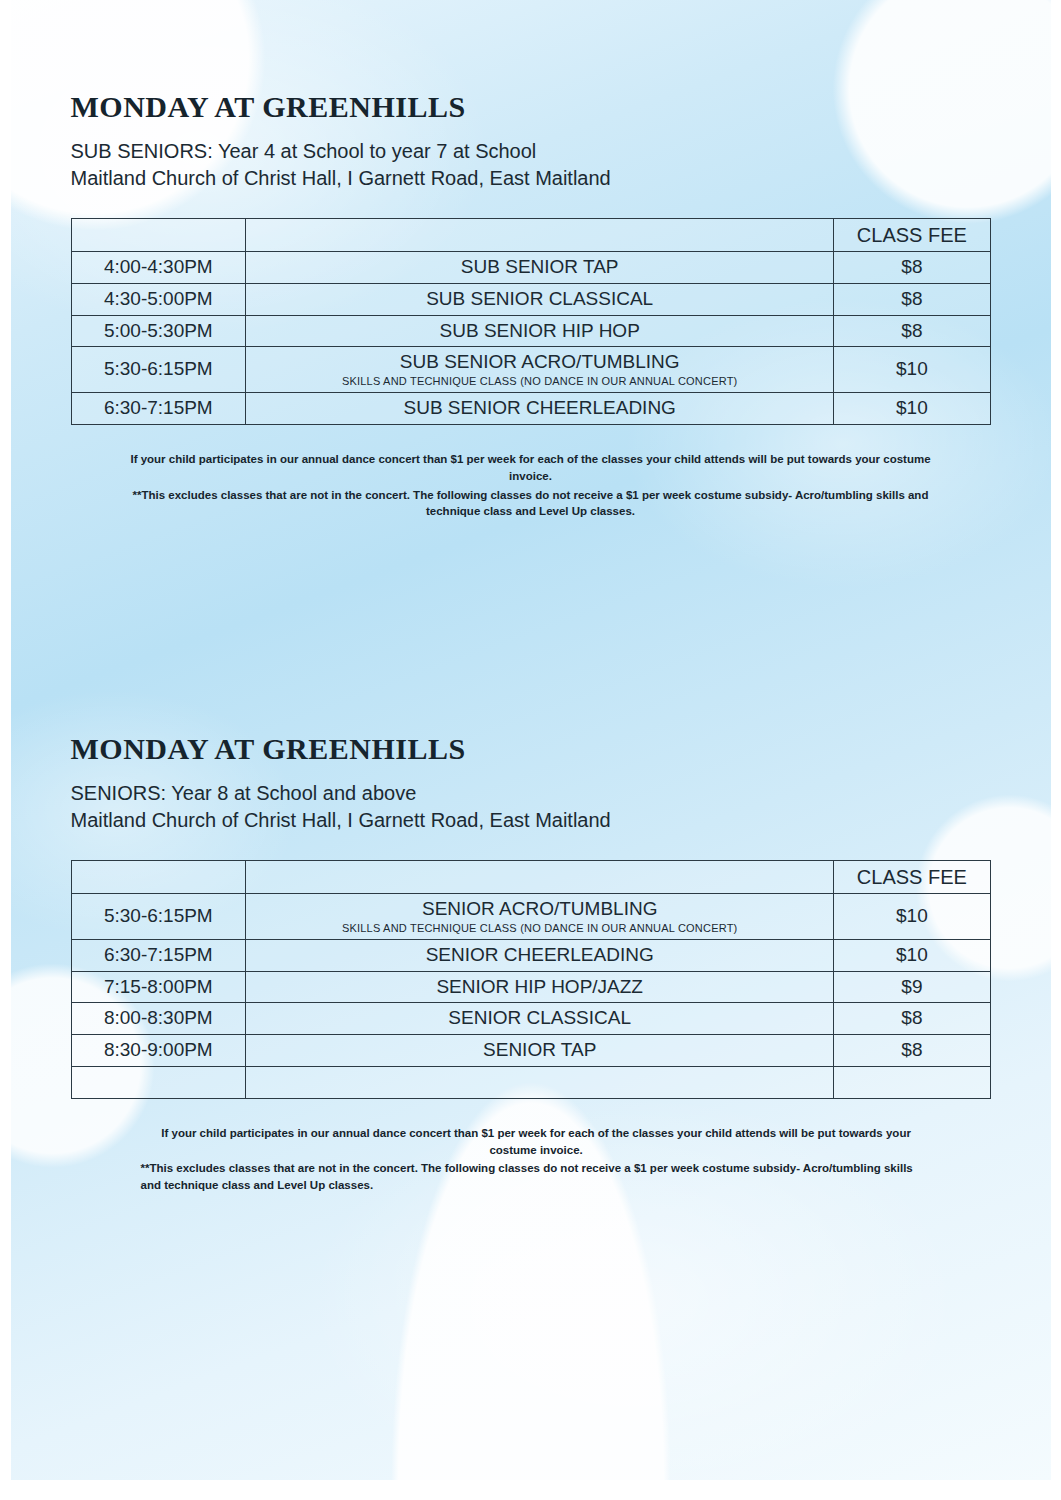Monday at Greenhills
SUB SENIORS: Year 4 at School to year 7 at School
Maitland Church of Christ Hall, I Garnett Road, East Maitland
| | | CLASS FEE |
| --- | --- | --- |
| 4:00-4:30PM | SUB SENIOR TAP | $8 |
| 4:30-5:00PM | SUB SENIOR CLASSICAL | $8 |
| 5:00-5:30PM | SUB SENIOR HIP HOP | $8 |
| 5:30-6:15PM | SUB SENIOR ACRO/TUMBLING SKILLS AND TECHNIQUE CLASS (NO DANCE IN OUR ANNUAL CONCERT) | $10 |
| 6:30-7:15PM | SUB SENIOR CHEERLEADING | $10 |
If your child participates in our annual dance concert than $1 per week for each of the classes your child attends will be put towards your costume invoice.
**This excludes classes that are not in the concert. The following classes do not receive a $1 per week costume subsidy- Acro/tumbling skills and technique class and Level Up classes.
Monday at Greenhills
SENIORS: Year 8 at School and above
Maitland Church of Christ Hall, I Garnett Road, East Maitland
| | | CLASS FEE |
| --- | --- | --- |
| 5:30-6:15PM | SENIOR ACRO/TUMBLING SKILLS AND TECHNIQUE CLASS (NO DANCE IN OUR ANNUAL CONCERT) | $10 |
| 6:30-7:15PM | SENIOR CHEERLEADING | $10 |
| 7:15-8:00PM | SENIOR HIP HOP/JAZZ | $9 |
| 8:00-8:30PM | SENIOR CLASSICAL | $8 |
| 8:30-9:00PM | SENIOR TAP | $8 |
If your child participates in our annual dance concert than $1 per week for each of the classes your child attends will be put towards your costume invoice.
**This excludes classes that are not in the concert. The following classes do not receive a $1 per week costume subsidy- Acro/tumbling skills and technique class and Level Up classes.